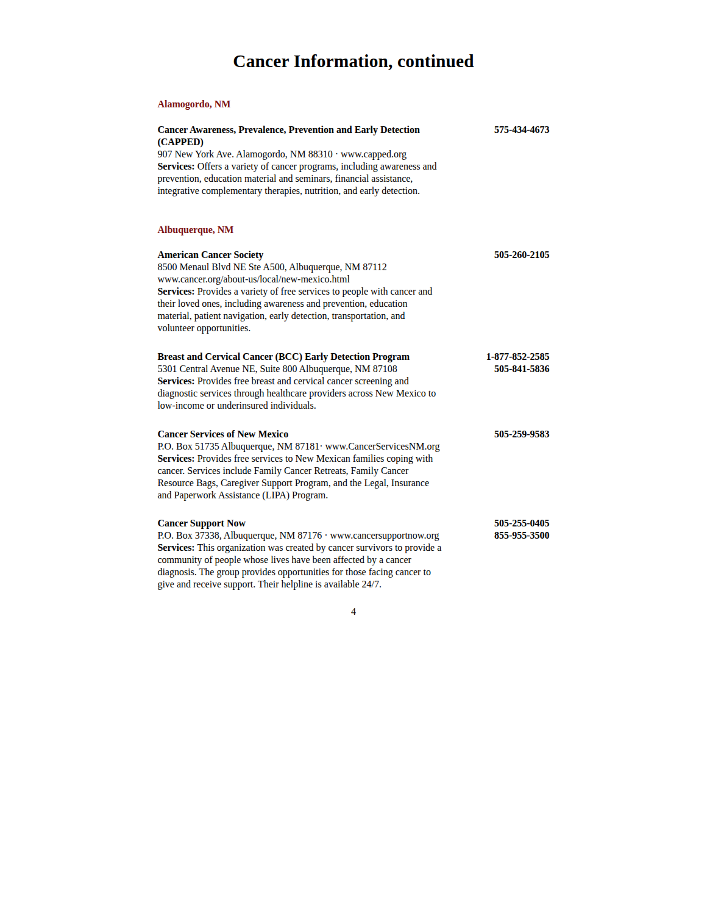Cancer Information, continued
Alamogordo, NM
Cancer Awareness, Prevalence, Prevention and Early Detection (CAPPED)
907 New York Ave. Alamogordo, NM 88310 · www.capped.org
Services: Offers a variety of cancer programs, including awareness and prevention, education material and seminars, financial assistance, integrative complementary therapies, nutrition, and early detection.
575-434-4673
Albuquerque, NM
American Cancer Society
8500 Menaul Blvd NE Ste A500, Albuquerque, NM 87112
www.cancer.org/about-us/local/new-mexico.html
Services: Provides a variety of free services to people with cancer and their loved ones, including awareness and prevention, education material, patient navigation, early detection, transportation, and volunteer opportunities.
505-260-2105
Breast and Cervical Cancer (BCC) Early Detection Program
5301 Central Avenue NE, Suite 800 Albuquerque, NM 87108
Services: Provides free breast and cervical cancer screening and diagnostic services through healthcare providers across New Mexico to low-income or underinsured individuals.
1-877-852-2585
505-841-5836
Cancer Services of New Mexico
P.O. Box 51735 Albuquerque, NM 87181· www.CancerServicesNM.org
Services: Provides free services to New Mexican families coping with cancer. Services include Family Cancer Retreats, Family Cancer Resource Bags, Caregiver Support Program, and the Legal, Insurance and Paperwork Assistance (LIPA) Program.
505-259-9583
Cancer Support Now
P.O. Box 37338, Albuquerque, NM 87176 · www.cancersupportnow.org
Services: This organization was created by cancer survivors to provide a community of people whose lives have been affected by a cancer diagnosis. The group provides opportunities for those facing cancer to give and receive support. Their helpline is available 24/7.
505-255-0405
855-955-3500
4